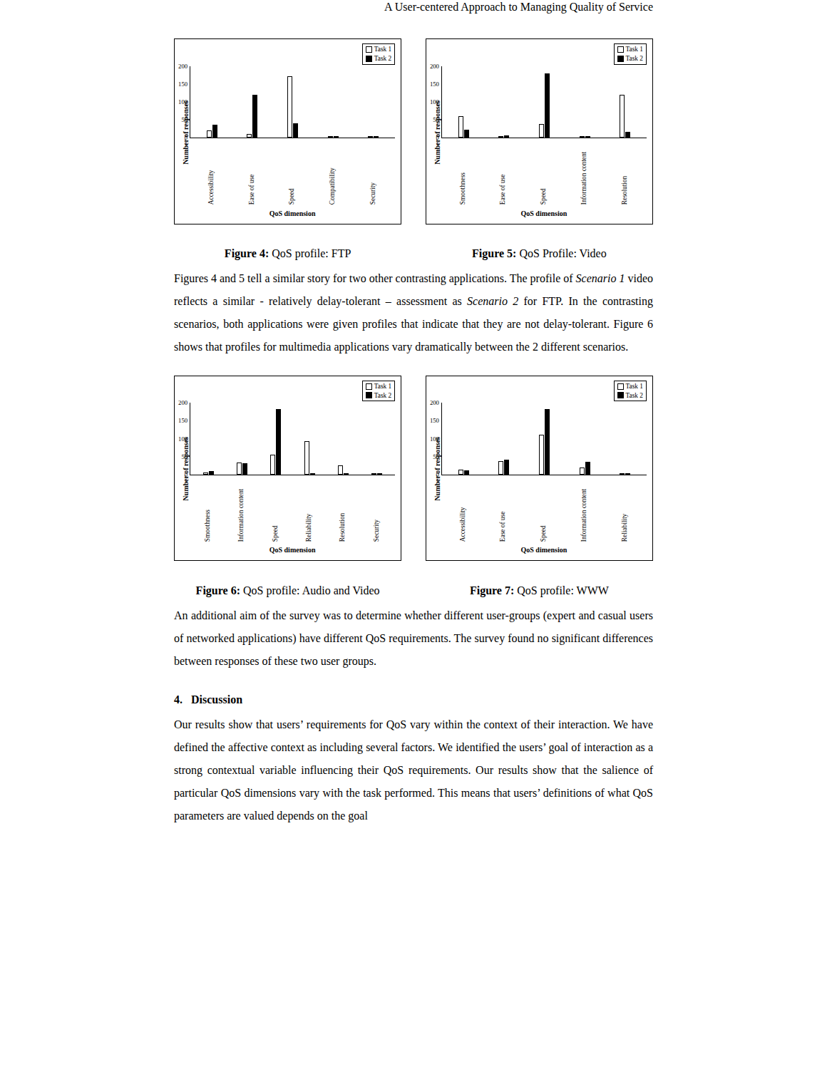A User-centered Approach to Managing Quality of Service
Number of responses
Task 1
Task 2
200 150 100 50 0
Accessibility Ease of use Speed Compatibility Security
QoS dimension
Number of responses
Task 1
Task 2
200 150 100 50 0
Smoothness Ease of use Speed Information content Resolution
QoS dimension
Figure 4: QoS profile: FTP
Figure 5: QoS Profile: Video
Figures 4 and 5 tell a similar story for two other contrasting applications. The profile of Scenario 1 video reflects a similar - relatively delay-tolerant – assessment as Scenario 2 for FTP. In the contrasting scenarios, both applications were given profiles that indicate that they are not delay-tolerant. Figure 6 shows that profiles for multimedia applications vary dramatically between the 2 different scenarios.
Number of responses
Task 1
Task 2
200 150 100 50 0
Smoothness Information content Speed Reliability Resolution Security
QoS dimension
Number of responses
Task 1
Task 2
200 150 100 50 0
Accessibility Ease of use Speed Information content Reliability
QoS dimension
Figure 6: QoS profile: Audio and Video
Figure 7: QoS profile: WWW
An additional aim of the survey was to determine whether different user-groups (expert and casual users of networked applications) have different QoS requirements. The survey found no significant differences between responses of these two user groups.
4. Discussion
Our results show that users’ requirements for QoS vary within the context of their interaction. We have defined the affective context as including several factors. We identified the users’ goal of interaction as a strong contextual variable influencing their QoS requirements. Our results show that the salience of particular QoS dimensions vary with the task performed. This means that users’ definitions of what QoS parameters are valued depends on the goal